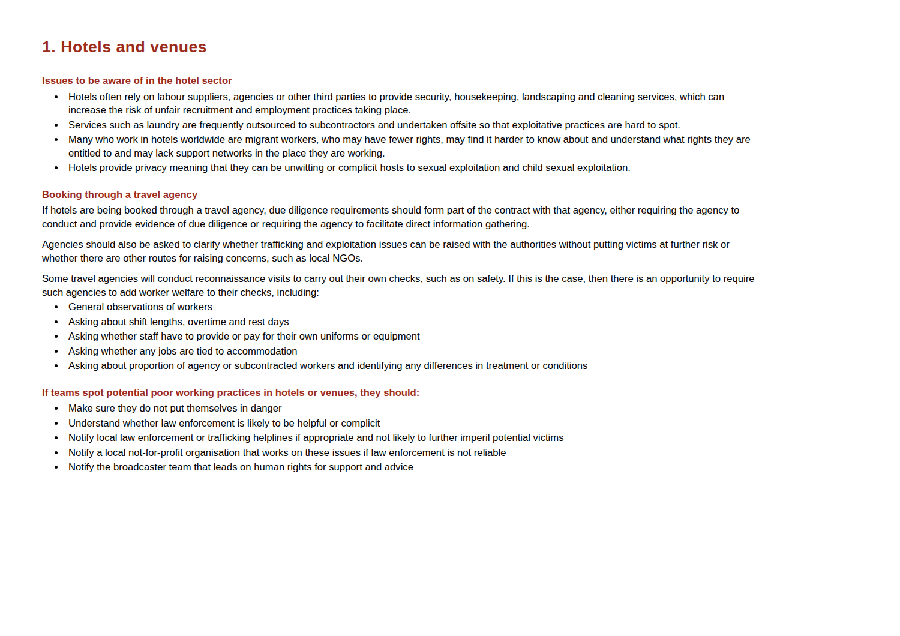1. Hotels and venues
Issues to be aware of in the hotel sector
Hotels often rely on labour suppliers, agencies or other third parties to provide security, housekeeping, landscaping and cleaning services, which can increase the risk of unfair recruitment and employment practices taking place.
Services such as laundry are frequently outsourced to subcontractors and undertaken offsite so that exploitative practices are hard to spot.
Many who work in hotels worldwide are migrant workers, who may have fewer rights, may find it harder to know about and understand what rights they are entitled to and may lack support networks in the place they are working.
Hotels provide privacy meaning that they can be unwitting or complicit hosts to sexual exploitation and child sexual exploitation.
Booking through a travel agency
If hotels are being booked through a travel agency, due diligence requirements should form part of the contract with that agency, either requiring the agency to conduct and provide evidence of due diligence or requiring the agency to facilitate direct information gathering.
Agencies should also be asked to clarify whether trafficking and exploitation issues can be raised with the authorities without putting victims at further risk or whether there are other routes for raising concerns, such as local NGOs.
Some travel agencies will conduct reconnaissance visits to carry out their own checks, such as on safety. If this is the case, then there is an opportunity to require such agencies to add worker welfare to their checks, including:
General observations of workers
Asking about shift lengths, overtime and rest days
Asking whether staff have to provide or pay for their own uniforms or equipment
Asking whether any jobs are tied to accommodation
Asking about proportion of agency or subcontracted workers and identifying any differences in treatment or conditions
If teams spot potential poor working practices in hotels or venues, they should:
Make sure they do not put themselves in danger
Understand whether law enforcement is likely to be helpful or complicit
Notify local law enforcement or trafficking helplines if appropriate and not likely to further imperil potential victims
Notify a local not-for-profit organisation that works on these issues if law enforcement is not reliable
Notify the broadcaster team that leads on human rights for support and advice